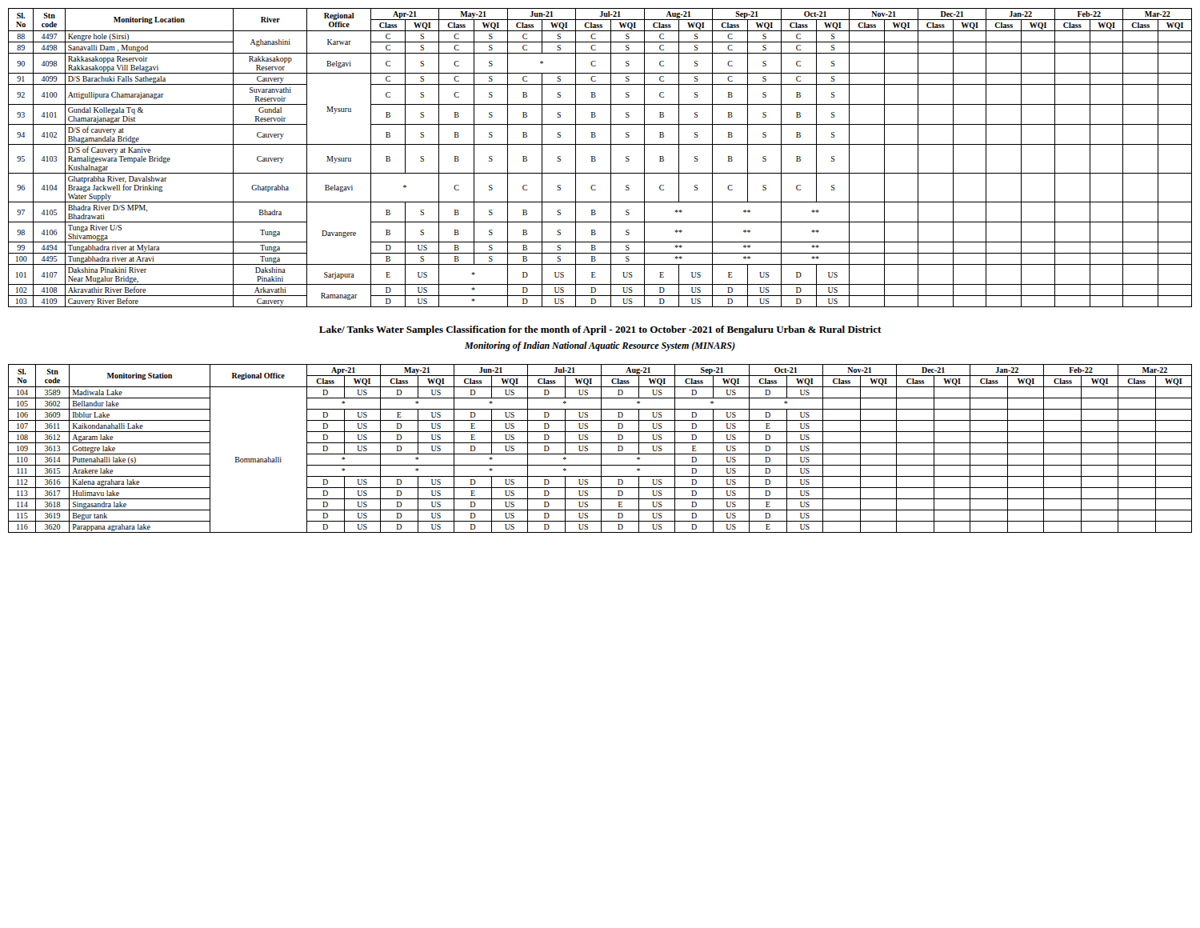| Sl. No | Stn code | Monitoring Location | River | Regional Office | Apr-21 | May-21 | Jun-21 | Jul-21 | Aug-21 | Sep-21 | Oct-21 | Nov-21 | Dec-21 | Jan-22 | Feb-22 | Mar-22 |
| --- | --- | --- | --- | --- | --- | --- | --- | --- | --- | --- | --- | --- | --- | --- | --- | --- |
| Class | WQI | Class | WQI | Class | WQI | Class | WQI | Class | WQI | Class | WQI | Class | WQI | Class | WQI | Class | WQI | Class | WQI | Class | WQI | Class | WQI |
| 88 | 4497 | Kengre hole (Sirsi) | Aghanashini | Karwar | C | S | C | S | C | S | C | S | C | S | C | S | C | S | | | | | | | | | | |
| 89 | 4498 | Sanavalli Dam , Mungod | C | S | C | S | C | S | C | S | C | S | C | S | C | S | | | | | | | | | | |
| 90 | 4098 | Rakkasakoppa Reservoir Rakkasakoppa Vill Belagavi | Rakkasakopp Reservor | Belgavi | C | S | C | S | * | C | S | C | S | C | S | C | S | | | | | | | | | | |
| 91 | 4099 | D/S Barachuki Falls Sathegala | Cauvery | Mysuru | C | S | C | S | C | S | C | S | C | S | C | S | C | S | | | | | | | | | | |
| 92 | 4100 | Attigullipura Chamarajanagar | Suvaranvathi Reservoir | C | S | C | S | B | S | B | S | C | S | B | S | B | S | | | | | | | | | | |
| 93 | 4101 | Gundal Kollegala Tq & Chamarajanagar Dist | Gundal Reservoir | B | S | B | S | B | S | B | S | B | S | B | S | B | S | | | | | | | | | | |
| 94 | 4102 | D/S of cauvery at Bhagamandala Bridge | Cauvery | B | S | B | S | B | S | B | S | B | S | B | S | B | S | | | | | | | | | | |
| 95 | 4103 | D/S of Cauvery at Kanive Ramaligeswara Tempale Bridge Kushalnagar | Cauvery | Mysuru | B | S | B | S | B | S | B | S | B | S | B | S | B | S | | | | | | | | | | |
| 96 | 4104 | Ghatprabha River, Davalshwar Braaga Jackwell for Drinking Water Supply | Ghatprabha | Belagavi | * | C | S | C | S | C | S | C | S | C | S | C | S | | | | | | | | | | |
| 97 | 4105 | Bhadra River D/S MPM, Bhadrawati | Bhadra | Davangere | B | S | B | S | B | S | B | S | ** | ** | ** | | | | | | | | | | |
| 98 | 4106 | Tunga River U/S Shivamogga | Tunga | B | S | B | S | B | S | B | S | ** | ** | ** | | | | | | | | | | |
| 99 | 4494 | Tungabhadra river at Mylara | Tunga | D | US | B | S | B | S | B | S | ** | ** | ** | | | | | | | | | | |
| 100 | 4495 | Tungabhadra river at Aravi | Tunga | B | S | B | S | B | S | B | S | ** | ** | ** | | | | | | | | | | |
| 101 | 4107 | Dakshina Pinakini River Near Mugalur Bridge, | Dakshina Pinakini | Sarjapura | E | US | * | D | US | E | US | E | US | E | US | D | US | | | | | | | | | | |
| 102 | 4108 | Akravathir River Before | Arkavathi | Ramanagar | D | US | * | D | US | D | US | D | US | D | US | D | US | | | | | | | | | | |
| 103 | 4109 | Cauvery River Before | Cauvery | D | US | * | D | US | D | US | D | US | D | US | D | US | | | | | | | | | | |
Lake/ Tanks Water Samples Classification for the month of April - 2021 to October -2021 of Bengaluru Urban & Rural District
Monitoring of Indian National Aquatic Resource System (MINARS)
| Sl. No | Stn code | Monitoring Station | Regional Office | Apr-21 | May-21 | Jun-21 | Jul-21 | Aug-21 | Sep-21 | Oct-21 | Nov-21 | Dec-21 | Jan-22 | Feb-22 | Mar-22 |
| --- | --- | --- | --- | --- | --- | --- | --- | --- | --- | --- | --- | --- | --- | --- | --- |
| Class | WQI | Class | WQI | Class | WQI | Class | WQI | Class | WQI | Class | WQI | Class | WQI | Class | WQI | Class | WQI | Class | WQI | Class | WQI | Class | WQI |
| 104 | 3589 | Madiwala Lake | Bommanahalli | D | US | D | US | D | US | D | US | D | US | D | US | D | US | | | | | | | | | | |
| 105 | 3602 | Bellandur lake | * | * | * | * | * | * | * | | | | | | | | | | |
| 106 | 3609 | Ibblur Lake | D | US | E | US | D | US | D | US | D | US | D | US | D | US | | | | | | | | | | |
| 107 | 3611 | Kaikondanahalli Lake | D | US | D | US | E | US | D | US | D | US | D | US | E | US | | | | | | | | | | |
| 108 | 3612 | Agaram lake | D | US | D | US | E | US | D | US | D | US | D | US | D | US | | | | | | | | | | |
| 109 | 3613 | Gottegre lake | D | US | D | US | D | US | D | US | D | US | E | US | D | US | | | | | | | | | | |
| 110 | 3614 | Puttenahalli lake (s) | * | * | * | * | * | D | US | D | US | | | | | | | | | | |
| 111 | 3615 | Arakere lake | * | * | * | * | * | D | US | D | US | | | | | | | | | | |
| 112 | 3616 | Kalena agrahara lake | D | US | D | US | D | US | D | US | D | US | D | US | D | US | | | | | | | | | | |
| 113 | 3617 | Hulimavu lake | D | US | D | US | E | US | D | US | D | US | D | US | D | US | | | | | | | | | | |
| 114 | 3618 | Singasandra lake | D | US | D | US | D | US | D | US | E | US | D | US | E | US | | | | | | | | | | |
| 115 | 3619 | Begur tank | D | US | D | US | D | US | D | US | D | US | D | US | D | US | | | | | | | | | | |
| 116 | 3620 | Parappana agrahara lake | D | US | D | US | D | US | D | US | D | US | D | US | E | US | | | | | | | | | | |